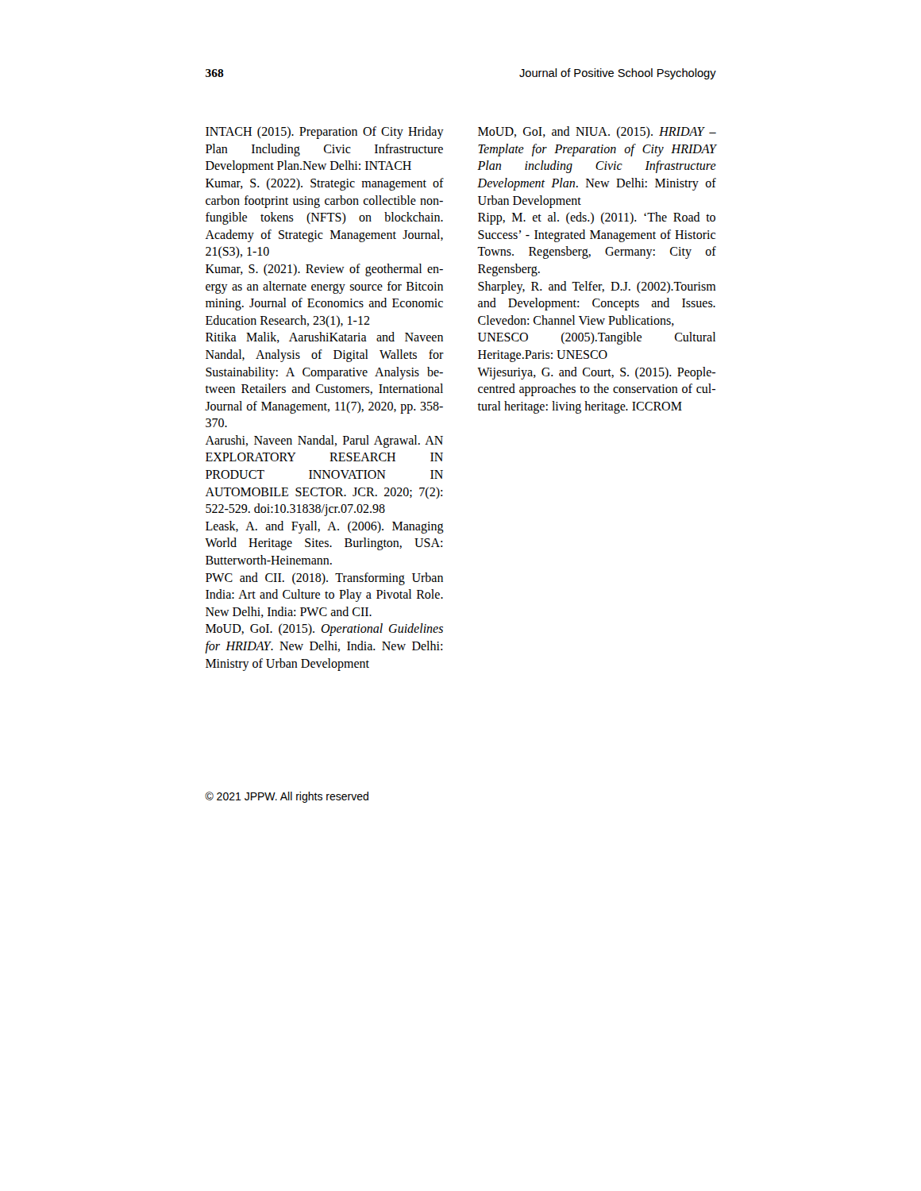368 Journal of Positive School Psychology
INTACH (2015). Preparation Of City Hriday Plan Including Civic Infrastructure Development Plan.New Delhi: INTACH
Kumar, S. (2022). Strategic management of carbon footprint using carbon collectible non-fungible tokens (NFTS) on blockchain. Academy of Strategic Management Journal, 21(S3), 1-10
Kumar, S. (2021). Review of geothermal energy as an alternate energy source for Bitcoin mining. Journal of Economics and Economic Education Research, 23(1), 1-12
Ritika Malik, AarushiKataria and Naveen Nandal, Analysis of Digital Wallets for Sustainability: A Comparative Analysis between Retailers and Customers, International Journal of Management, 11(7), 2020, pp. 358-370.
Aarushi, Naveen Nandal, Parul Agrawal. AN EXPLORATORY RESEARCH IN PRODUCT INNOVATION IN AUTOMOBILE SECTOR. JCR. 2020; 7(2): 522-529. doi:10.31838/jcr.07.02.98
Leask, A. and Fyall, A. (2006). Managing World Heritage Sites. Burlington, USA: Butterworth-Heinemann.
PWC and CII. (2018). Transforming Urban India: Art and Culture to Play a Pivotal Role. New Delhi, India: PWC and CII.
MoUD, GoI. (2015). Operational Guidelines for HRIDAY. New Delhi, India. New Delhi: Ministry of Urban Development
MoUD, GoI, and NIUA. (2015). HRIDAY – Template for Preparation of City HRIDAY Plan including Civic Infrastructure Development Plan. New Delhi: Ministry of Urban Development
Ripp, M. et al. (eds.) (2011). ‘The Road to Success’ - Integrated Management of Historic Towns. Regensberg, Germany: City of Regensberg.
Sharpley, R. and Telfer, D.J. (2002).Tourism and Development: Concepts and Issues. Clevedon: Channel View Publications,
UNESCO (2005).Tangible Cultural Heritage.Paris: UNESCO
Wijesuriya, G. and Court, S. (2015). People-centred approaches to the conservation of cultural heritage: living heritage. ICCROM
© 2021 JPPW. All rights reserved